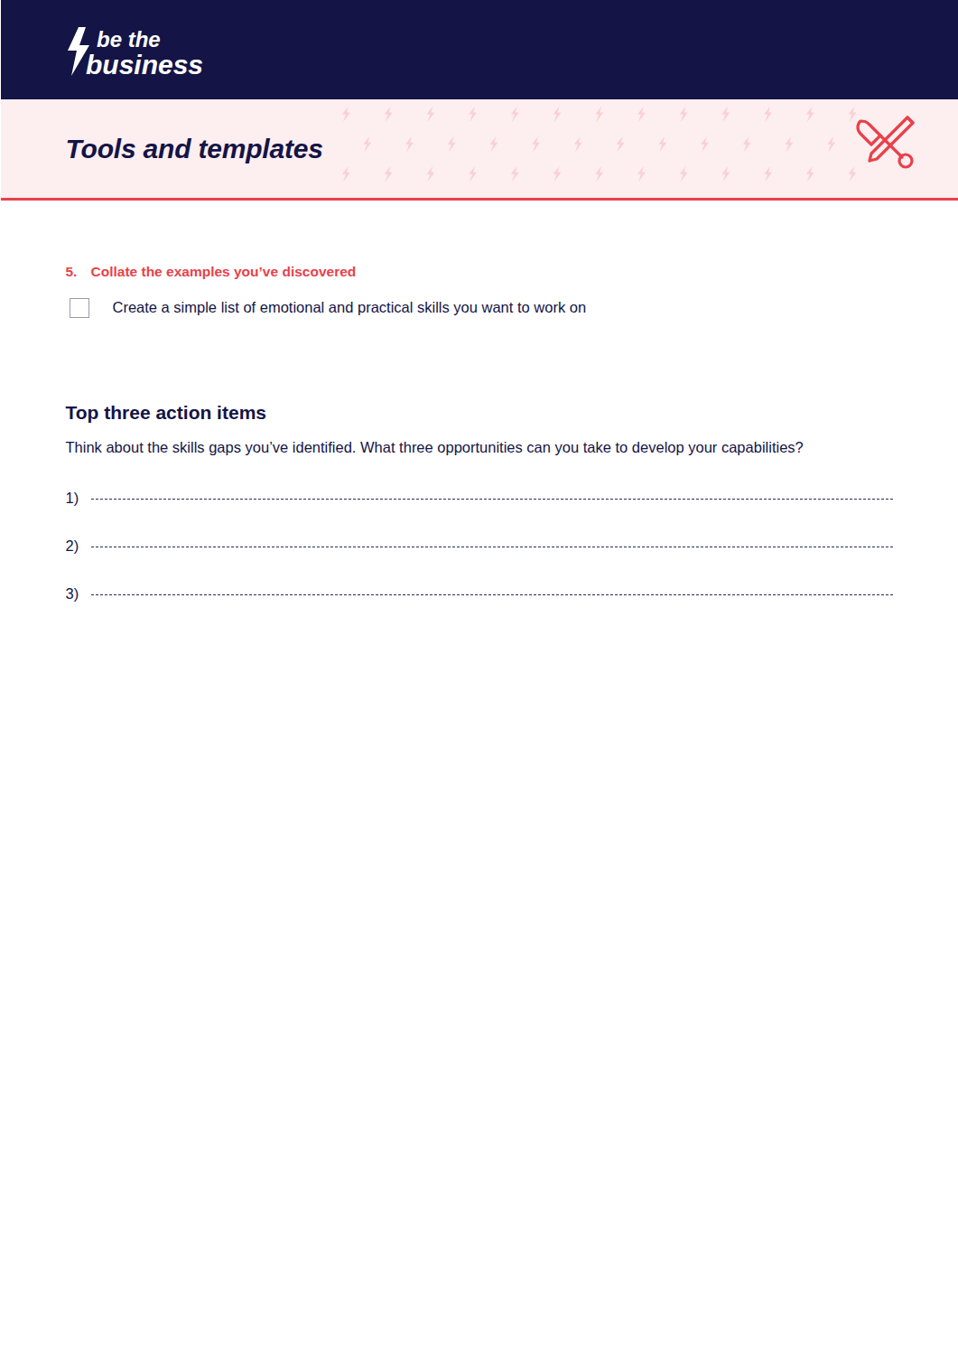be the business
Tools and templates
5. Collate the examples you’ve discovered
Create a simple list of emotional and practical skills you want to work on
Top three action items
Think about the skills gaps you’ve identified. What three opportunities can you take to develop your capabilities?
1)
2)
3)